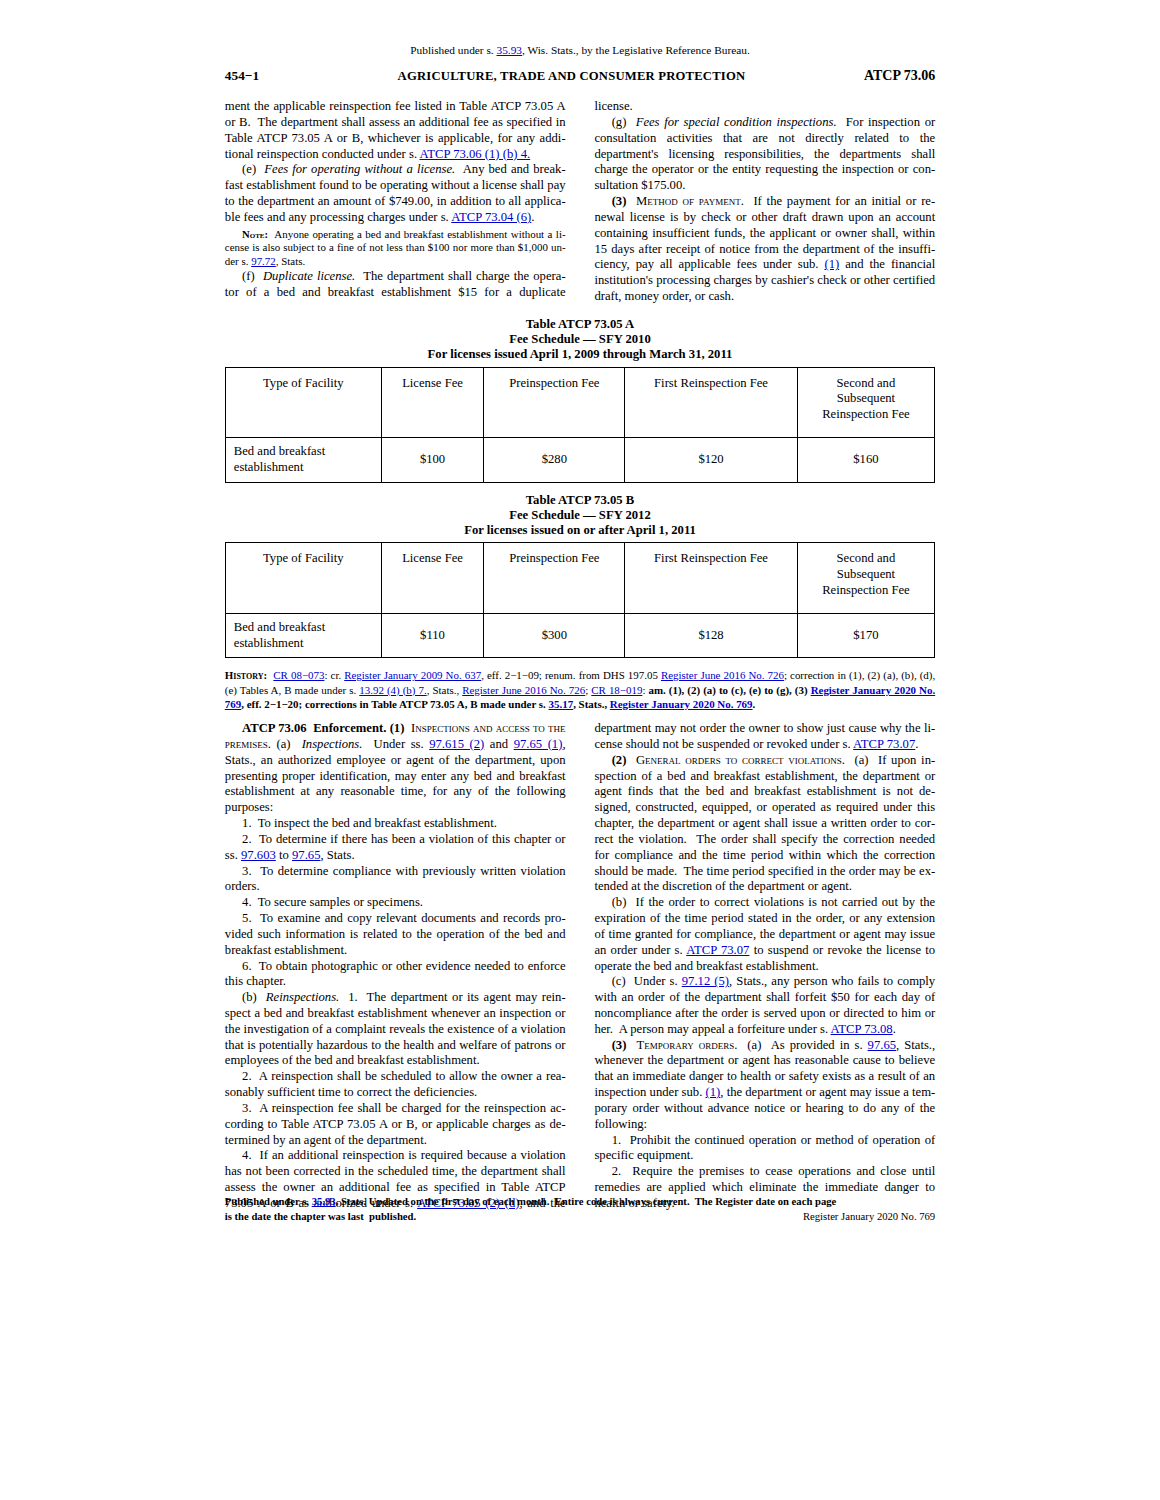Published under s. 35.93, Wis. Stats., by the Legislative Reference Bureau.
454−1
AGRICULTURE, TRADE AND CONSUMER PROTECTION
ATCP 73.06
ment the applicable reinspection fee listed in Table ATCP 73.05 A or B. The department shall assess an additional fee as specified in Table ATCP 73.05 A or B, whichever is applicable, for any additional reinspection conducted under s. ATCP 73.06 (1) (b) 4.
(e) Fees for operating without a license. Any bed and breakfast establishment found to be operating without a license shall pay to the department an amount of $749.00, in addition to all applicable fees and any processing charges under s. ATCP 73.04 (6).
Note: Anyone operating a bed and breakfast establishment without a license is also subject to a fine of not less than $100 nor more than $1,000 under s. 97.72, Stats.
(f) Duplicate license. The department shall charge the operator of a bed and breakfast establishment $15 for a duplicate license.
(g) Fees for special condition inspections. For inspection or consultation activities that are not directly related to the department's licensing responsibilities, the departments shall charge the operator or the entity requesting the inspection or consultation $175.00.
(3) Method of payment. If the payment for an initial or renewal license is by check or other draft drawn upon an account containing insufficient funds, the applicant or owner shall, within 15 days after receipt of notice from the department of the insufficiency, pay all applicable fees under sub. (1) and the financial institution's processing charges by cashier's check or other certified draft, money order, or cash.
Table ATCP 73.05 A
Fee Schedule — SFY 2010
For licenses issued April 1, 2009 through March 31, 2011
| Type of Facility | License Fee | Preinspection Fee | First Reinspection Fee | Second and Subsequent Reinspection Fee |
| --- | --- | --- | --- | --- |
| Bed and breakfast establishment | $100 | $280 | $120 | $160 |
Table ATCP 73.05 B
Fee Schedule — SFY 2012
For licenses issued on or after April 1, 2011
| Type of Facility | License Fee | Preinspection Fee | First Reinspection Fee | Second and Subsequent Reinspection Fee |
| --- | --- | --- | --- | --- |
| Bed and breakfast establishment | $110 | $300 | $128 | $170 |
History: CR 08−073: cr. Register January 2009 No. 637, eff. 2−1−09; renum. from DHS 197.05 Register June 2016 No. 726; correction in (1), (2) (a), (b), (d), (e) Tables A, B made under s. 13.92 (4) (b) 7., Stats., Register June 2016 No. 726; CR 18−019: am. (1), (2) (a) to (c), (e) to (g), (3) Register January 2020 No. 769, eff. 2−1−20; corrections in Table ATCP 73.05 A, B made under s. 35.17, Stats., Register January 2020 No. 769.
ATCP 73.06 Enforcement. (1) Inspections and access to the premises. (a) Inspections. Under ss. 97.615 (2) and 97.65 (1), Stats., an authorized employee or agent of the department, upon presenting proper identification, may enter any bed and breakfast establishment at any reasonable time, for any of the following purposes:
1. To inspect the bed and breakfast establishment.
2. To determine if there has been a violation of this chapter or ss. 97.603 to 97.65, Stats.
3. To determine compliance with previously written violation orders.
4. To secure samples or specimens.
5. To examine and copy relevant documents and records provided such information is related to the operation of the bed and breakfast establishment.
6. To obtain photographic or other evidence needed to enforce this chapter.
(b) Reinspections. 1. The department or its agent may reinspect a bed and breakfast establishment whenever an inspection or the investigation of a complaint reveals the existence of a violation that is potentially hazardous to the health and welfare of patrons or employees of the bed and breakfast establishment.
2. A reinspection shall be scheduled to allow the owner a reasonably sufficient time to correct the deficiencies.
3. A reinspection fee shall be charged for the reinspection according to Table ATCP 73.05 A or B, or applicable charges as determined by an agent of the department.
4. If an additional reinspection is required because a violation has not been corrected in the scheduled time, the department shall assess the owner an additional fee as specified in Table ATCP 73.05 A or B as authorized under s. ATCP 73.05 (2) (d), and the department may not order the owner to show just cause why the license should not be suspended or revoked under s. ATCP 73.07.
(2) General orders to correct violations. (a) If upon inspection of a bed and breakfast establishment, the department or agent finds that the bed and breakfast establishment is not designed, constructed, equipped, or operated as required under this chapter, the department or agent shall issue a written order to correct the violation. The order shall specify the correction needed for compliance and the time period within which the correction should be made. The time period specified in the order may be extended at the discretion of the department or agent.
(b) If the order to correct violations is not carried out by the expiration of the time period stated in the order, or any extension of time granted for compliance, the department or agent may issue an order under s. ATCP 73.07 to suspend or revoke the license to operate the bed and breakfast establishment.
(c) Under s. 97.12 (5), Stats., any person who fails to comply with an order of the department shall forfeit $50 for each day of noncompliance after the order is served upon or directed to him or her. A person may appeal a forfeiture under s. ATCP 73.08.
(3) Temporary orders. (a) As provided in s. 97.65, Stats., whenever the department or agent has reasonable cause to believe that an immediate danger to health or safety exists as a result of an inspection under sub. (1), the department or agent may issue a temporary order without advance notice or hearing to do any of the following:
1. Prohibit the continued operation or method of operation of specific equipment.
2. Require the premises to cease operations and close until remedies are applied which eliminate the immediate danger to health or safety.
Published under s. 35.93, Stats. Updated on the first day of each month. Entire code is always current. The Register date on each page
is the date the chapter was last published.
Register January 2020 No. 769